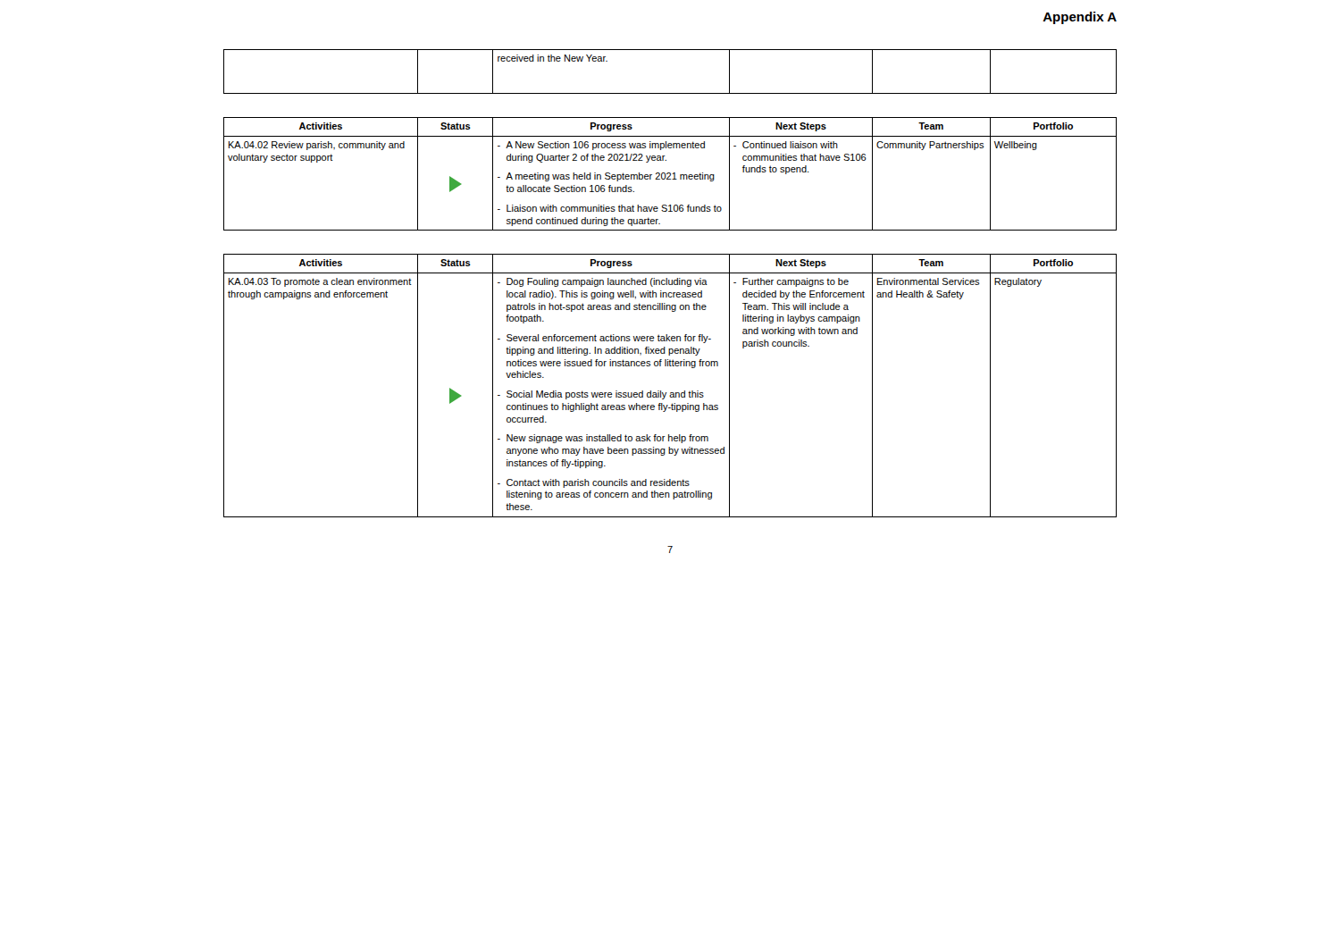Appendix A
| | | received in the New Year. | | | |
| Activities | Status | Progress | Next Steps | Team | Portfolio |
| --- | --- | --- | --- | --- | --- |
| KA.04.02 Review parish, community and voluntary sector support | | A New Section 106 process was implemented during Quarter 2 of the 2021/22 year. A meeting was held in September 2021 meeting to allocate Section 106 funds. Liaison with communities that have S106 funds to spend continued during the quarter. | Continued liaison with communities that have S106 funds to spend. | Community Partnerships | Wellbeing |
| Activities | Status | Progress | Next Steps | Team | Portfolio |
| --- | --- | --- | --- | --- | --- |
| KA.04.03 To promote a clean environment through campaigns and enforcement | | Dog Fouling campaign launched (including via local radio). This is going well, with increased patrols in hot-spot areas and stencilling on the footpath. Several enforcement actions were taken for fly-tipping and littering. In addition, fixed penalty notices were issued for instances of littering from vehicles. Social Media posts were issued daily and this continues to highlight areas where fly-tipping has occurred. New signage was installed to ask for help from anyone who may have been passing by witnessed instances of fly-tipping. Contact with parish councils and residents listening to areas of concern and then patrolling these. | Further campaigns to be decided by the Enforcement Team. This will include a littering in laybys campaign and working with town and parish councils. | Environmental Services and Health & Safety | Regulatory |
7